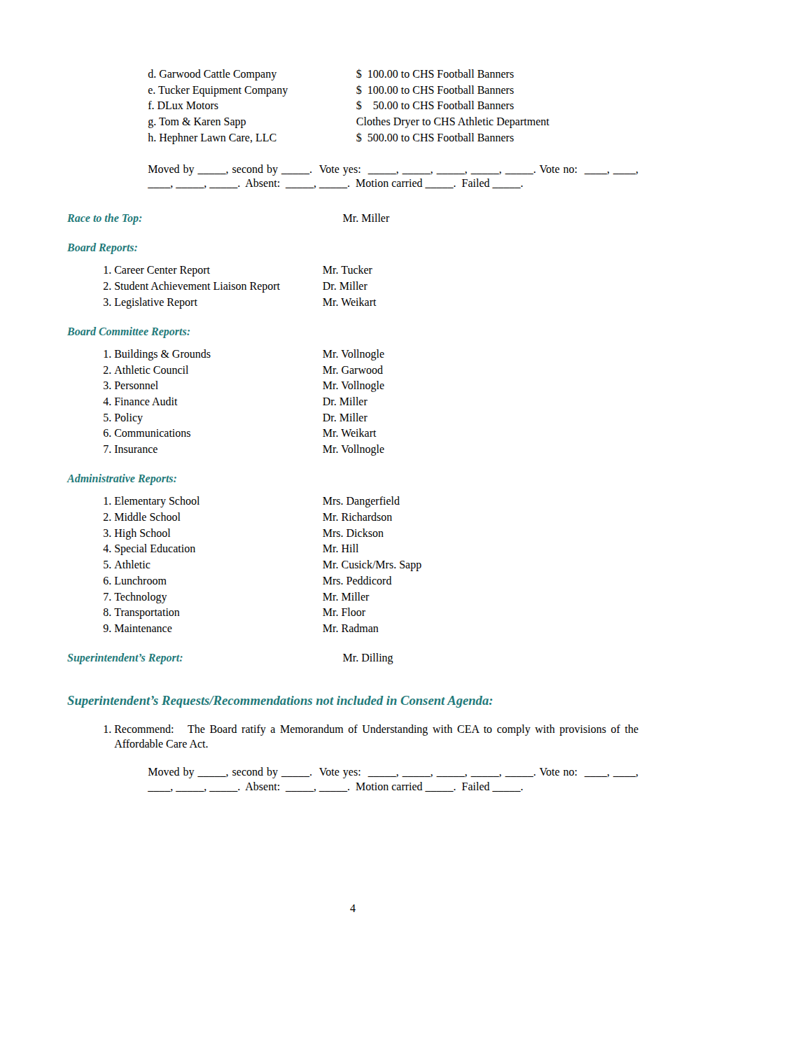d. Garwood Cattle Company $ 100.00 to CHS Football Banners
e. Tucker Equipment Company $ 100.00 to CHS Football Banners
f. DLux Motors $ 50.00 to CHS Football Banners
g. Tom & Karen Sapp Clothes Dryer to CHS Athletic Department
h. Hephner Lawn Care, LLC $ 500.00 to CHS Football Banners
Moved by _____, second by _____. Vote yes: _____, _____, _____, _____, _____. Vote no: ____, ____, ____, _____, _____. Absent: _____, _____. Motion carried _____. Failed _____.
Race to the Top:
Mr. Miller
Board Reports:
Career Center Report Mr. Tucker
Student Achievement Liaison Report Dr. Miller
Legislative Report Mr. Weikart
Board Committee Reports:
Buildings & Grounds Mr. Vollnogle
Athletic Council Mr. Garwood
Personnel Mr. Vollnogle
Finance Audit Dr. Miller
Policy Dr. Miller
Communications Mr. Weikart
Insurance Mr. Vollnogle
Administrative Reports:
Elementary School Mrs. Dangerfield
Middle School Mr. Richardson
High School Mrs. Dickson
Special Education Mr. Hill
Athletic Mr. Cusick/Mrs. Sapp
Lunchroom Mrs. Peddicord
Technology Mr. Miller
Transportation Mr. Floor
Maintenance Mr. Radman
Superintendent’s Report:
Mr. Dilling
Superintendent’s Requests/Recommendations not included in Consent Agenda:
Recommend: The Board ratify a Memorandum of Understanding with CEA to comply with provisions of the Affordable Care Act.
Moved by _____, second by _____. Vote yes: _____, _____, _____, _____, _____. Vote no: ____, ____, ____, _____, _____. Absent: _____, _____. Motion carried _____. Failed _____.
4